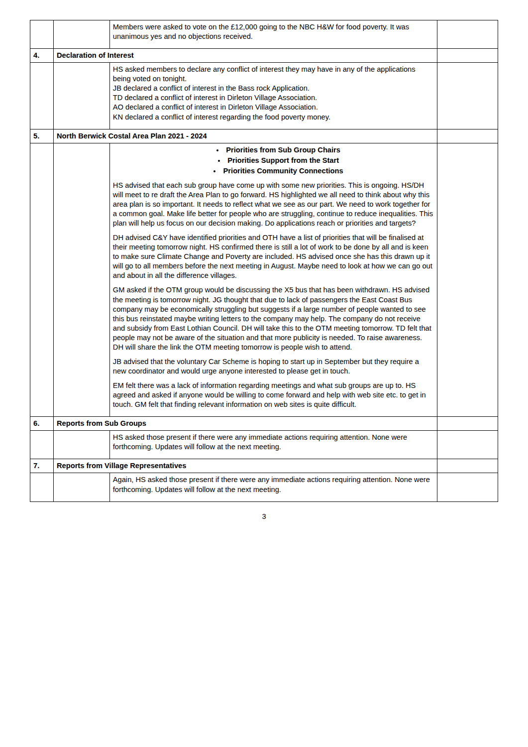| | | Members were asked to vote on the £12,000 going to the NBC H&W for food poverty. It was unanimous yes and no objections received. | |
| 4. | Declaration of Interest | |
| | | HS asked members to declare any conflict of interest they may have in any of the applications being voted on tonight. JB declared a conflict of interest in the Bass rock Application. TD declared a conflict of interest in Dirleton Village Association. AO declared a conflict of interest in Dirleton Village Association. KN declared a conflict of interest regarding the food poverty money. | |
| 5. | North Berwick Costal Area Plan 2021 - 2024 | |
| | | Priorities from Sub Group Chairs Priorities Support from the Start Priorities Community Connections HS advised that each sub group have come up with some new priorities. This is ongoing. HS/DH will meet to re draft the Area Plan to go forward. HS highlighted we all need to think about why this area plan is so important. It needs to reflect what we see as our part. We need to work together for a common goal. Make life better for people who are struggling, continue to reduce inequalities. This plan will help us focus on our decision making. Do applications reach or priorities and targets? DH advised C&Y have identified priorities and OTH have a list of priorities that will be finalised at their meeting tomorrow night. HS confirmed there is still a lot of work to be done by all and is keen to make sure Climate Change and Poverty are included. HS advised once she has this drawn up it will go to all members before the next meeting in August. Maybe need to look at how we can go out and about in all the difference villages. GM asked if the OTM group would be discussing the X5 bus that has been withdrawn. HS advised the meeting is tomorrow night. JG thought that due to lack of passengers the East Coast Bus company may be economically struggling but suggests if a large number of people wanted to see this bus reinstated maybe writing letters to the company may help. The company do not receive and subsidy from East Lothian Council. DH will take this to the OTM meeting tomorrow. TD felt that people may not be aware of the situation and that more publicity is needed. To raise awareness. DH will share the link the OTM meeting tomorrow is people wish to attend. JB advised that the voluntary Car Scheme is hoping to start up in September but they require a new coordinator and would urge anyone interested to please get in touch. EM felt there was a lack of information regarding meetings and what sub groups are up to. HS agreed and asked if anyone would be willing to come forward and help with web site etc. to get in touch. GM felt that finding relevant information on web sites is quite difficult. | |
| 6. | Reports from Sub Groups | |
| | | HS asked those present if there were any immediate actions requiring attention. None were forthcoming. Updates will follow at the next meeting. | |
| 7. | Reports from Village Representatives | |
| | | Again, HS asked those present if there were any immediate actions requiring attention. None were forthcoming. Updates will follow at the next meeting. | |
3